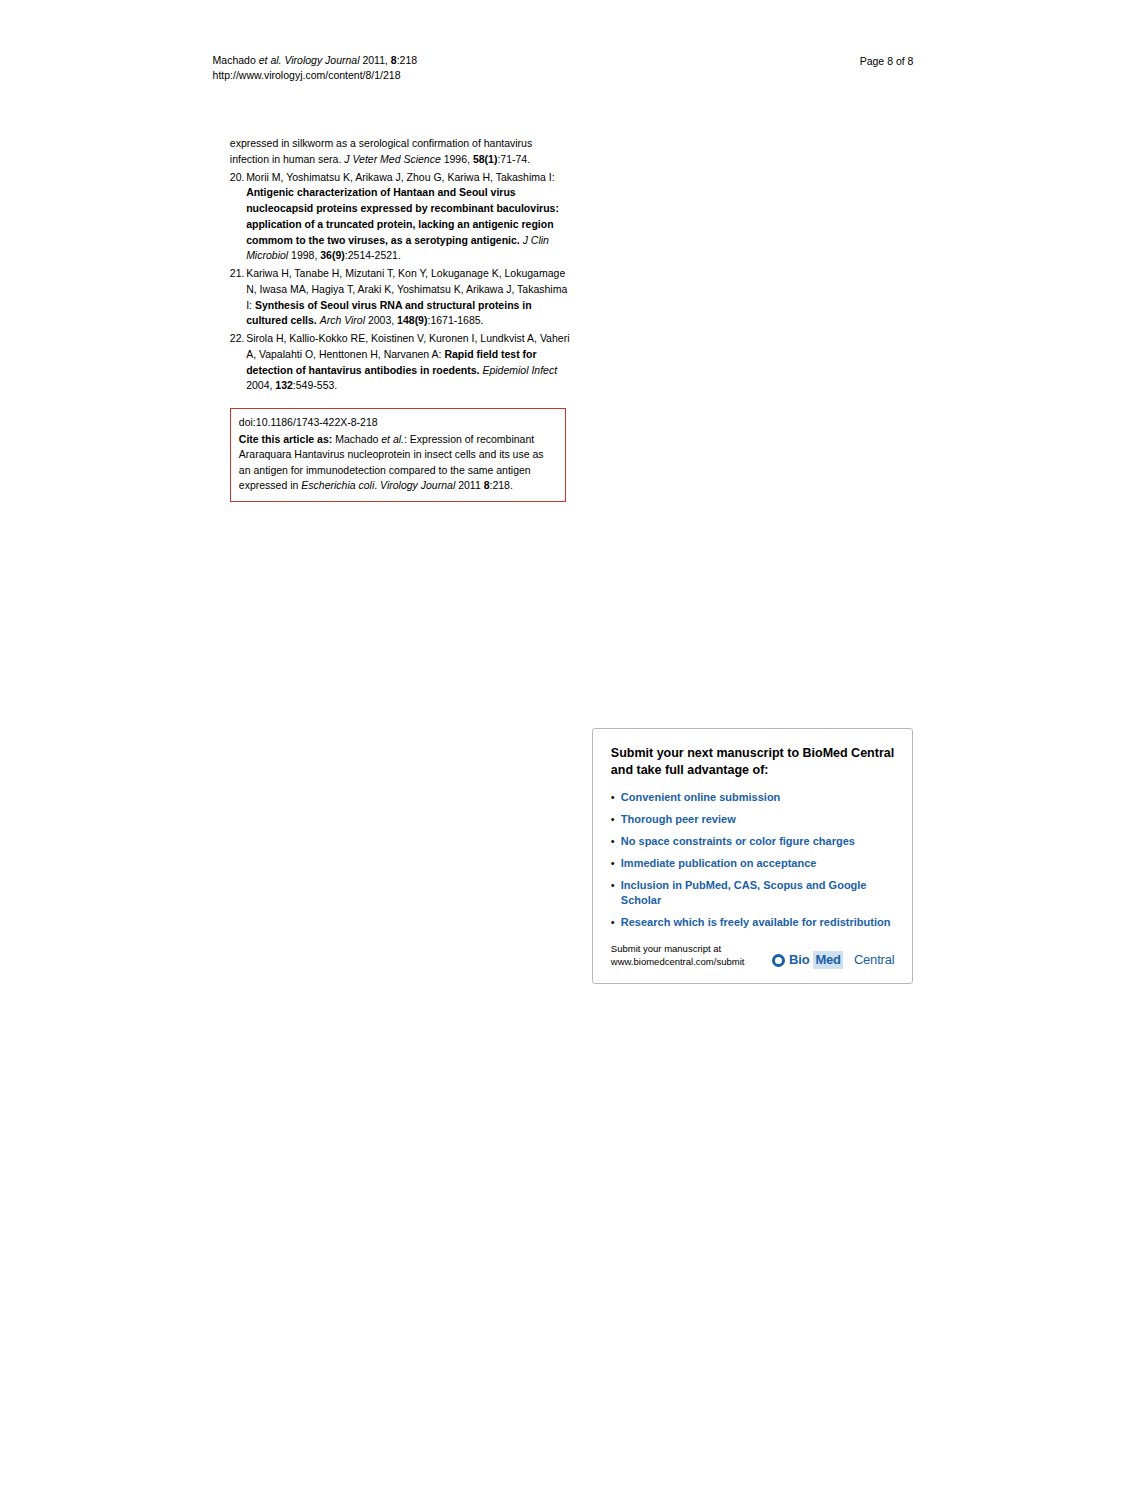Machado et al. Virology Journal 2011, 8:218
http://www.virologyj.com/content/8/1/218
Page 8 of 8
expressed in silkworm as a serological confirmation of hantavirus infection in human sera. J Veter Med Science 1996, 58(1):71-74.
20. Morii M, Yoshimatsu K, Arikawa J, Zhou G, Kariwa H, Takashima I: Antigenic characterization of Hantaan and Seoul virus nucleocapsid proteins expressed by recombinant baculovirus: application of a truncated protein, lacking an antigenic region commom to the two viruses, as a serotyping antigenic. J Clin Microbiol 1998, 36(9):2514-2521.
21. Kariwa H, Tanabe H, Mizutani T, Kon Y, Lokuganage K, Lokugamage N, Iwasa MA, Hagiya T, Araki K, Yoshimatsu K, Arikawa J, Takashima I: Synthesis of Seoul virus RNA and structural proteins in cultured cells. Arch Virol 2003, 148(9):1671-1685.
22. Sirola H, Kallio-Kokko RE, Koistinen V, Kuronen I, Lundkvist A, Vaheri A, Vapalahti O, Henttonen H, Narvanen A: Rapid field test for detection of hantavirus antibodies in roedents. Epidemiol Infect 2004, 132:549-553.
doi:10.1186/1743-422X-8-218
Cite this article as: Machado et al.: Expression of recombinant Araraquara Hantavirus nucleoprotein in insect cells and its use as an antigen for immunodetection compared to the same antigen expressed in Escherichia coli. Virology Journal 2011 8:218.
Submit your next manuscript to BioMed Central
and take full advantage of:
Convenient online submission
Thorough peer review
No space constraints or color figure charges
Immediate publication on acceptance
Inclusion in PubMed, CAS, Scopus and Google Scholar
Research which is freely available for redistribution
Submit your manuscript at
www.biomedcentral.com/submit
Bio Med Central